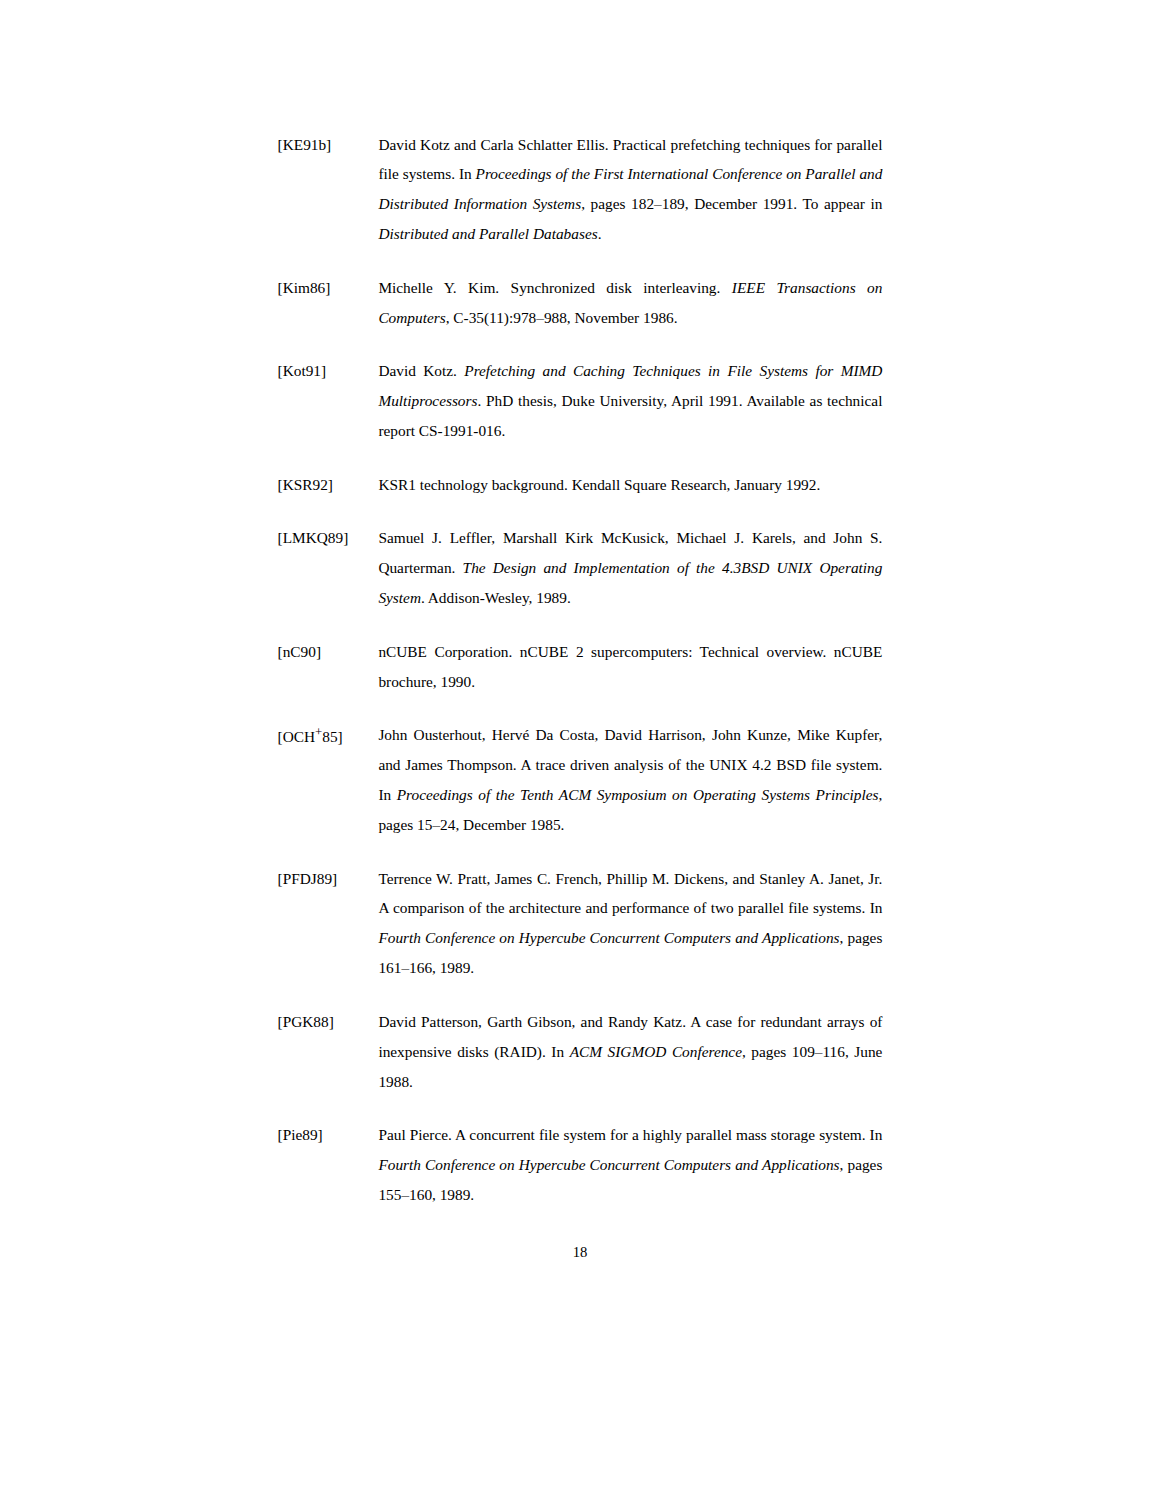[KE91b]
David Kotz and Carla Schlatter Ellis. Practical prefetching techniques for parallel file systems. In Proceedings of the First International Conference on Parallel and Distributed Information Systems, pages 182–189, December 1991. To appear in Distributed and Parallel Databases.
[Kim86]
Michelle Y. Kim. Synchronized disk interleaving. IEEE Transactions on Computers, C-35(11):978–988, November 1986.
[Kot91]
David Kotz. Prefetching and Caching Techniques in File Systems for MIMD Multiprocessors. PhD thesis, Duke University, April 1991. Available as technical report CS-1991-016.
[KSR92]
KSR1 technology background. Kendall Square Research, January 1992.
[LMKQ89]
Samuel J. Leffler, Marshall Kirk McKusick, Michael J. Karels, and John S. Quarterman. The Design and Implementation of the 4.3BSD UNIX Operating System. Addison-Wesley, 1989.
[nC90]
nCUBE Corporation. nCUBE 2 supercomputers: Technical overview. nCUBE brochure, 1990.
[OCH+85]
John Ousterhout, Hervé Da Costa, David Harrison, John Kunze, Mike Kupfer, and James Thompson. A trace driven analysis of the UNIX 4.2 BSD file system. In Proceedings of the Tenth ACM Symposium on Operating Systems Principles, pages 15–24, December 1985.
[PFDJ89]
Terrence W. Pratt, James C. French, Phillip M. Dickens, and Stanley A. Janet, Jr. A comparison of the architecture and performance of two parallel file systems. In Fourth Conference on Hypercube Concurrent Computers and Applications, pages 161–166, 1989.
[PGK88]
David Patterson, Garth Gibson, and Randy Katz. A case for redundant arrays of inexpensive disks (RAID). In ACM SIGMOD Conference, pages 109–116, June 1988.
[Pie89]
Paul Pierce. A concurrent file system for a highly parallel mass storage system. In Fourth Conference on Hypercube Concurrent Computers and Applications, pages 155–160, 1989.
18